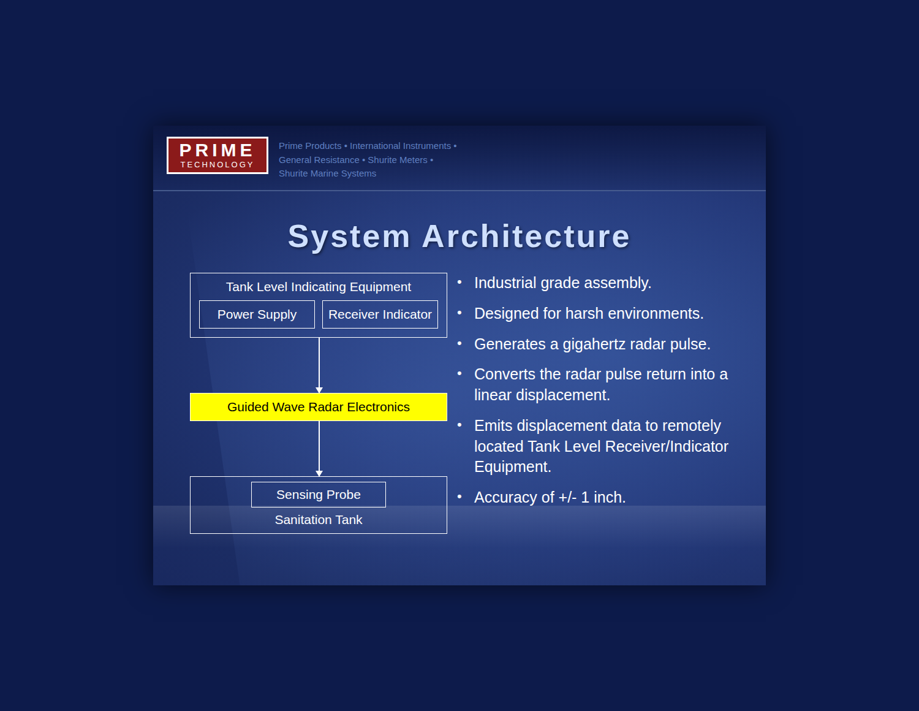PRIME TECHNOLOGY
Prime Products • International Instruments •
General Resistance • Shurite Meters •
Shurite Marine Systems
System Architecture
Tank Level Indicating Equipment
Power Supply
Receiver Indicator
Guided Wave Radar Electronics
Sensing Probe
Sanitation Tank
Industrial grade assembly.
Designed for harsh environments.
Generates a gigahertz radar pulse.
Converts the radar pulse return into a linear displacement.
Emits displacement data to remotely located Tank Level Receiver/Indicator Equipment.
Accuracy of +/- 1 inch.